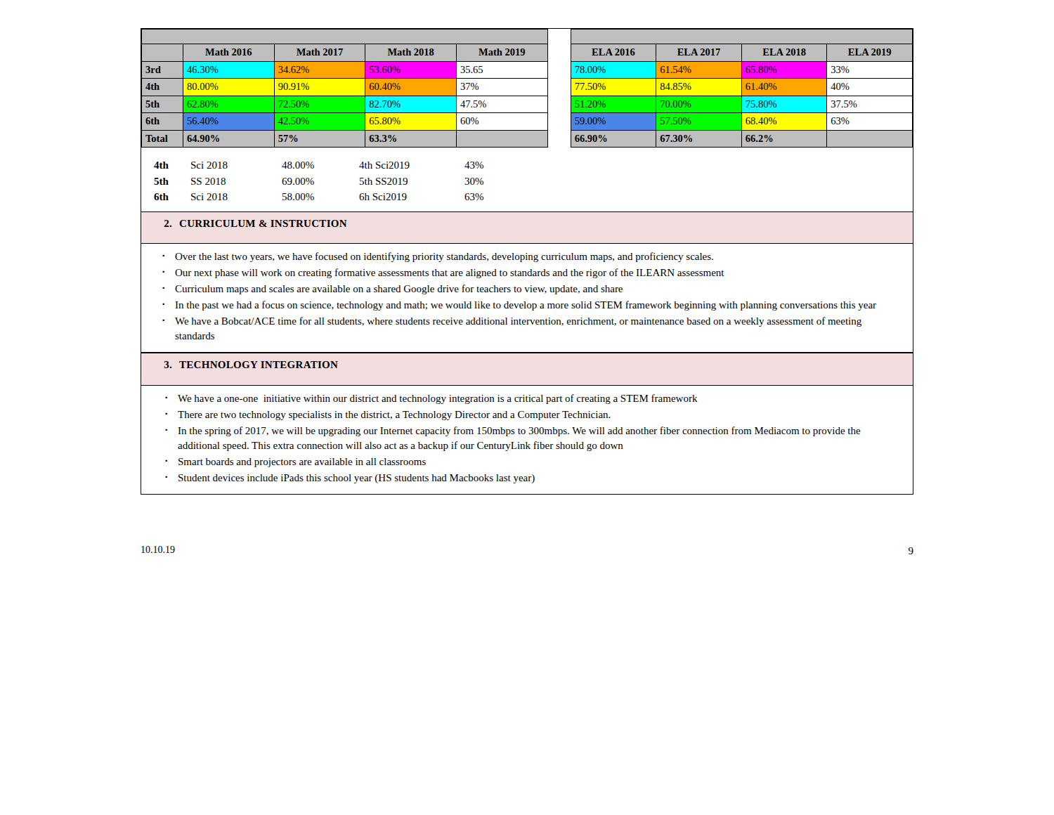| | Math 2016 | Math 2017 | Math 2018 | Math 2019 | | ELA 2016 | ELA 2017 | ELA 2018 | ELA 2019 |
| 3rd | 46.30% | 34.62% | 53.60% | 35.65 | | 78.00% | 61.54% | 65.80% | 33% |
| 4th | 80.00% | 90.91% | 60.40% | 37% | | 77.50% | 84.85% | 61.40% | 40% |
| 5th | 62.80% | 72.50% | 82.70% | 47.5% | | 51.20% | 70.00% | 75.80% | 37.5% |
| 6th | 56.40% | 42.50% | 65.80% | 60% | | 59.00% | 57.50% | 68.40% | 63% |
| Total | 64.90% | 57% | 63.3% | | | 66.90% | 67.30% | 66.2% | |
| 4th | Sci 2018 | 48.00% | 4th Sci2019 | 43% |
| 5th | SS 2018 | 69.00% | 5th SS2019 | 30% |
| 6th | Sci 2018 | 58.00% | 6h Sci2019 | 63% |
2. CURRICULUM & INSTRUCTION
Over the last two years, we have focused on identifying priority standards, developing curriculum maps, and proficiency scales.
Our next phase will work on creating formative assessments that are aligned to standards and the rigor of the ILEARN assessment
Curriculum maps and scales are available on a shared Google drive for teachers to view, update, and share
In the past we had a focus on science, technology and math; we would like to develop a more solid STEM framework beginning with planning conversations this year
We have a Bobcat/ACE time for all students, where students receive additional intervention, enrichment, or maintenance based on a weekly assessment of meeting standards
3. TECHNOLOGY INTEGRATION
We have a one-one initiative within our district and technology integration is a critical part of creating a STEM framework
There are two technology specialists in the district, a Technology Director and a Computer Technician.
In the spring of 2017, we will be upgrading our Internet capacity from 150mbps to 300mbps. We will add another fiber connection from Mediacom to provide the additional speed. This extra connection will also act as a backup if our CenturyLink fiber should go down
Smart boards and projectors are available in all classrooms
Student devices include iPads this school year (HS students had Macbooks last year)
10.10.19
9